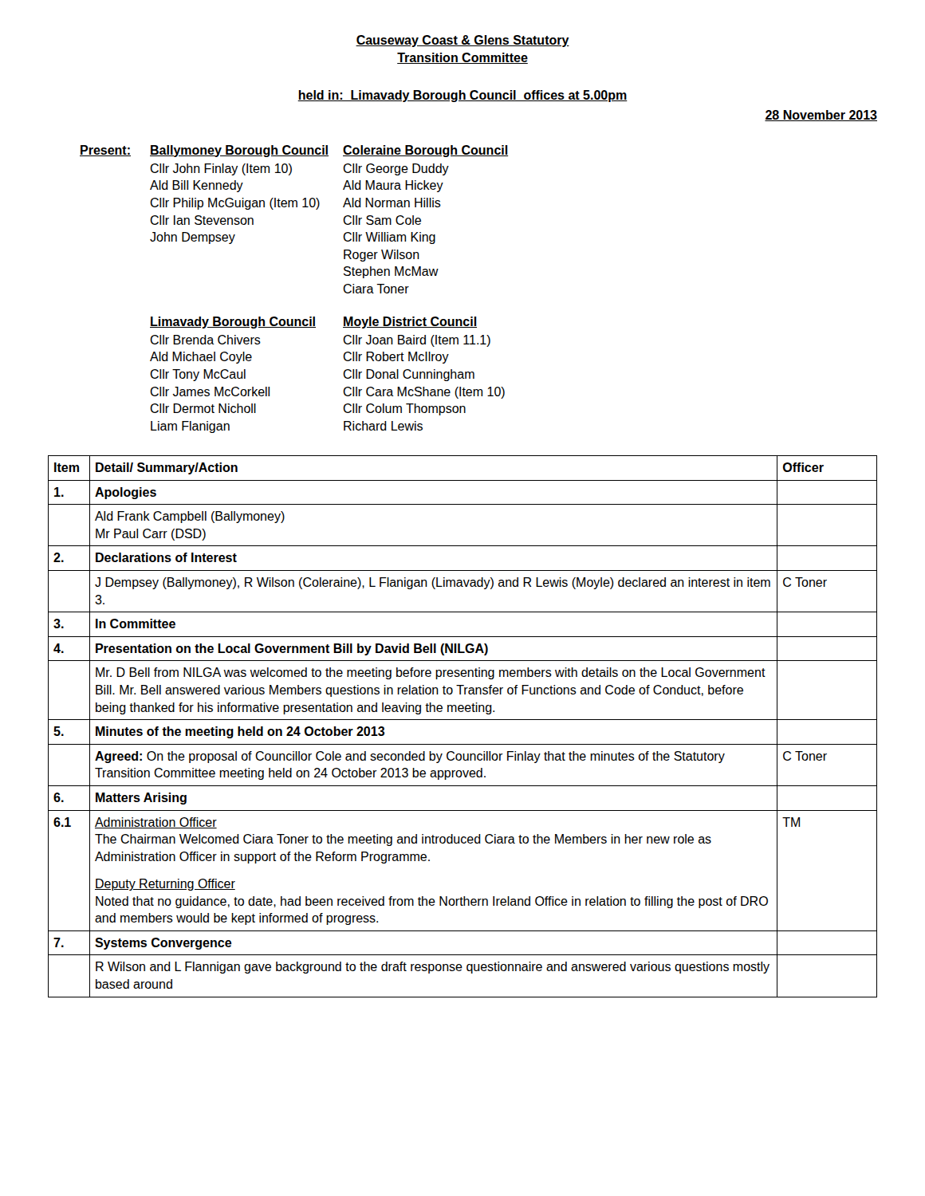Causeway Coast & Glens Statutory
Transition Committee
held in: Limavady Borough Council offices at 5.00pm
28 November 2013
| Present: | Ballymoney Borough Council Cllr John Finlay (Item 10) Ald Bill Kennedy Cllr Philip McGuigan (Item 10) Cllr Ian Stevenson John Dempsey | Coleraine Borough Council Cllr George Duddy Ald Maura Hickey Ald Norman Hillis Cllr Sam Cole Cllr William King Roger Wilson Stephen McMaw Ciara Toner |
| | Limavady Borough Council Cllr Brenda Chivers Ald Michael Coyle Cllr Tony McCaul Cllr James McCorkell Cllr Dermot Nicholl Liam Flanigan | Moyle District Council Cllr Joan Baird (Item 11.1) Cllr Robert McIlroy Cllr Donal Cunningham Cllr Cara McShane (Item 10) Cllr Colum Thompson Richard Lewis |
| Item | Detail/ Summary/Action | Officer |
| --- | --- | --- |
| 1. | Apologies | |
| | Ald Frank Campbell (Ballymoney) Mr Paul Carr (DSD) | |
| 2. | Declarations of Interest | |
| | J Dempsey (Ballymoney), R Wilson (Coleraine), L Flanigan (Limavady) and R Lewis (Moyle) declared an interest in item 3. | C Toner |
| 3. | In Committee | |
| 4. | Presentation on the Local Government Bill by David Bell (NILGA) | |
| | Mr. D Bell from NILGA was welcomed to the meeting before presenting members with details on the Local Government Bill. Mr. Bell answered various Members questions in relation to Transfer of Functions and Code of Conduct, before being thanked for his informative presentation and leaving the meeting. | |
| 5. | Minutes of the meeting held on 24 October 2013 | |
| | Agreed: On the proposal of Councillor Cole and seconded by Councillor Finlay that the minutes of the Statutory Transition Committee meeting held on 24 October 2013 be approved. | C Toner |
| 6. | Matters Arising | |
| 6.1 | Administration Officer The Chairman Welcomed Ciara Toner to the meeting and introduced Ciara to the Members in her new role as Administration Officer in support of the Reform Programme. Deputy Returning Officer Noted that no guidance, to date, had been received from the Northern Ireland Office in relation to filling the post of DRO and members would be kept informed of progress. | TM |
| 7. | Systems Convergence | |
| | R Wilson and L Flannigan gave background to the draft response questionnaire and answered various questions mostly based around | |